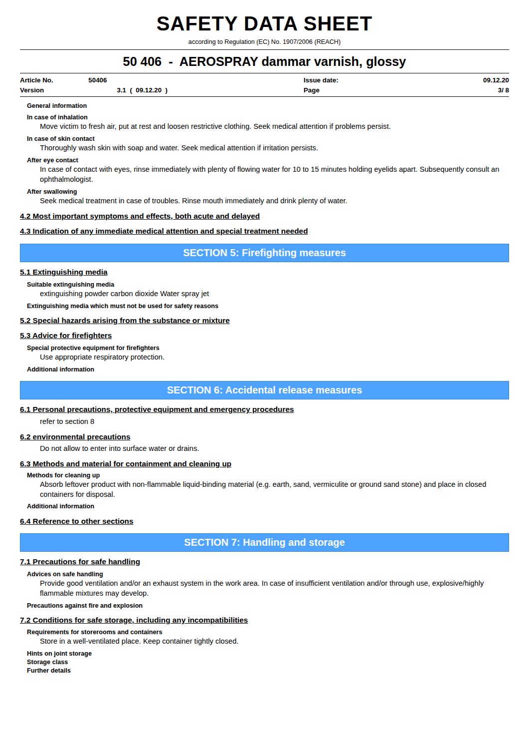SAFETY DATA SHEET
according to Regulation (EC) No. 1907/2006 (REACH)
50 406 - AEROSPRAY dammar varnish, glossy
| Article No. | 50406 | | Issue date: | 09.12.20 |
| Version | 3.1 ( 09.12.20 ) | | Page | 3/ 8 |
General information
In case of inhalation
Move victim to fresh air, put at rest and loosen restrictive clothing. Seek medical attention if problems persist.
In case of skin contact
Thoroughly wash skin with soap and water. Seek medical attention if irritation persists.
After eye contact
In case of contact with eyes, rinse immediately with plenty of flowing water for 10 to 15 minutes holding eyelids apart. Subsequently consult an ophthalmologist.
After swallowing
Seek medical treatment in case of troubles. Rinse mouth immediately and drink plenty of water.
4.2 Most important symptoms and effects, both acute and delayed
4.3 Indication of any immediate medical attention and special treatment needed
SECTION 5: Firefighting measures
5.1 Extinguishing media
Suitable extinguishing media
extinguishing powder carbon dioxide Water spray jet
Extinguishing media which must not be used for safety reasons
5.2 Special hazards arising from the substance or mixture
5.3 Advice for firefighters
Special protective equipment for firefighters
Use appropriate respiratory protection.
Additional information
SECTION 6: Accidental release measures
6.1 Personal precautions, protective equipment and emergency procedures
refer to section 8
6.2 environmental precautions
Do not allow to enter into surface water or drains.
6.3 Methods and material for containment and cleaning up
Methods for cleaning up
Absorb leftover product with non-flammable liquid-binding material (e.g. earth, sand, vermiculite or ground sand stone) and place in closed containers for disposal.
Additional information
6.4 Reference to other sections
SECTION 7: Handling and storage
7.1 Precautions for safe handling
Advices on safe handling
Provide good ventilation and/or an exhaust system in the work area. In case of insufficient ventilation and/or through use, explosive/highly flammable mixtures may develop.
Precautions against fire and explosion
7.2 Conditions for safe storage, including any incompatibilities
Requirements for storerooms and containers
Store in a well-ventilated place. Keep container tightly closed.
Hints on joint storage
Storage class
Further details